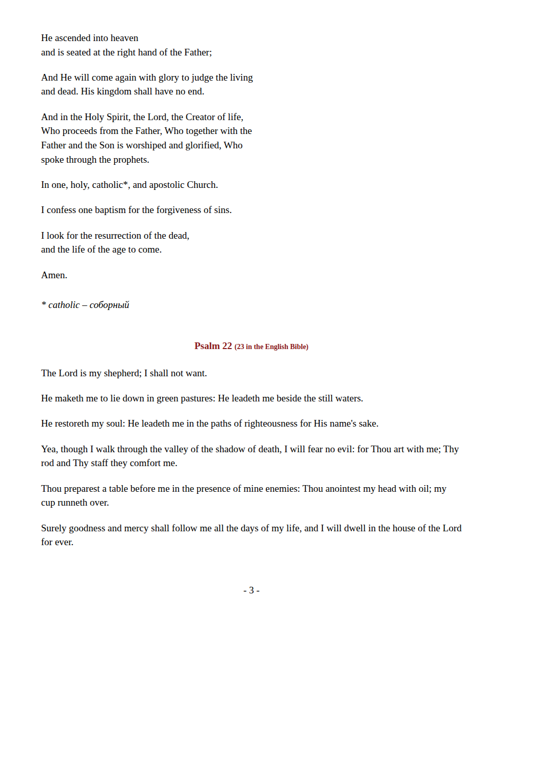He ascended into heaven
and is seated at the right hand of the Father;
And He will come again with glory to judge the living
and dead. His kingdom shall have no end.
And in the Holy Spirit, the Lord, the Creator of life,
Who proceeds from the Father, Who together with the
Father and the Son is worshiped and glorified, Who
spoke through the prophets.
In one, holy, catholic*, and apostolic Church.
I confess one baptism for the forgiveness of sins.
I look for the resurrection of the dead,
and the life of the age to come.
Amen.
* catholic – соборный
Psalm 22 (23 in the English Bible)
The Lord is my shepherd; I shall not want.
He maketh me to lie down in green pastures: He leadeth me beside the still waters.
He restoreth my soul: He leadeth me in the paths of righteousness for His name's sake.
Yea, though I walk through the valley of the shadow of death, I will fear no evil: for Thou art with me; Thy rod and Thy staff they comfort me.
Thou preparest a table before me in the presence of mine enemies: Thou anointest my head with oil; my cup runneth over.
Surely goodness and mercy shall follow me all the days of my life, and I will dwell in the house of the Lord for ever.
- 3 -